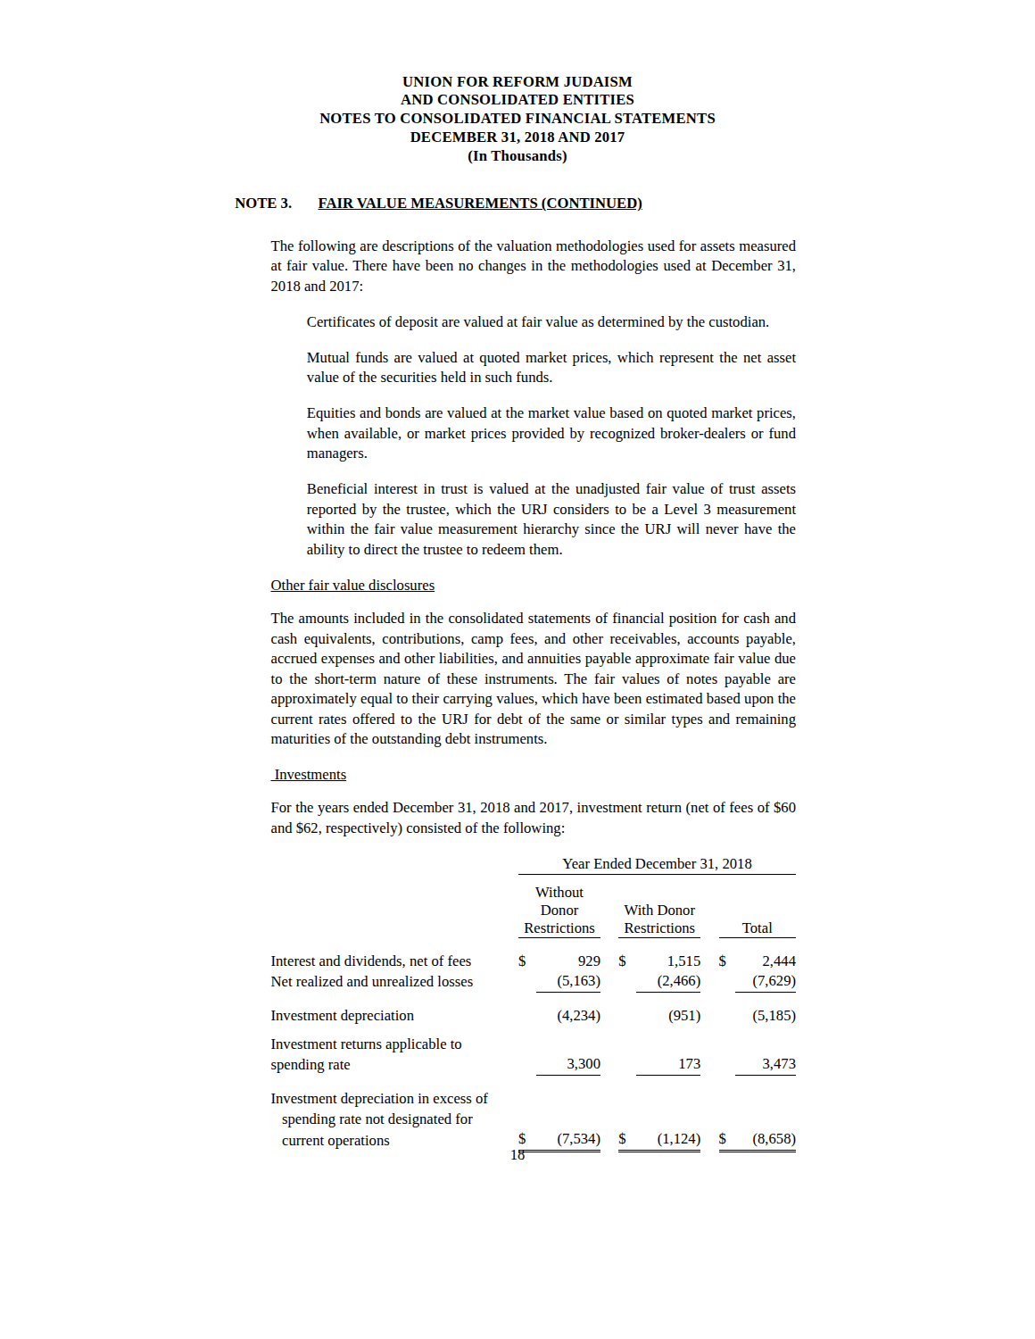UNION FOR REFORM JUDAISM
AND CONSOLIDATED ENTITIES
NOTES TO CONSOLIDATED FINANCIAL STATEMENTS
DECEMBER 31, 2018 AND 2017
(In Thousands)
NOTE 3. FAIR VALUE MEASUREMENTS (CONTINUED)
The following are descriptions of the valuation methodologies used for assets measured at fair value. There have been no changes in the methodologies used at December 31, 2018 and 2017:
Certificates of deposit are valued at fair value as determined by the custodian.
Mutual funds are valued at quoted market prices, which represent the net asset value of the securities held in such funds.
Equities and bonds are valued at the market value based on quoted market prices, when available, or market prices provided by recognized broker-dealers or fund managers.
Beneficial interest in trust is valued at the unadjusted fair value of trust assets reported by the trustee, which the URJ considers to be a Level 3 measurement within the fair value measurement hierarchy since the URJ will never have the ability to direct the trustee to redeem them.
Other fair value disclosures
The amounts included in the consolidated statements of financial position for cash and cash equivalents, contributions, camp fees, and other receivables, accounts payable, accrued expenses and other liabilities, and annuities payable approximate fair value due to the short-term nature of these instruments. The fair values of notes payable are approximately equal to their carrying values, which have been estimated based upon the current rates offered to the URJ for debt of the same or similar types and remaining maturities of the outstanding debt instruments.
Investments
For the years ended December 31, 2018 and 2017, investment return (net of fees of $60 and $62, respectively) consisted of the following:
| | Year Ended December 31, 2018 |
| | Without Donor Restrictions | | With Donor Restrictions | | Total |
| Interest and dividends, net of fees | $ | 929 | | $ | 1,515 | | $ | 2,444 |
| Net realized and unrealized losses | | (5,163) | | | (2,466) | | | (7,629) |
| Investment depreciation | | (4,234) | | | (951) | | | (5,185) |
| Investment returns applicable to spending rate | | 3,300 | | | 173 | | | 3,473 |
| Investment depreciation in excess of | |
| spending rate not designated for | |
| current operations | $ | (7,534) | | $ | (1,124) | | $ | (8,658) |
18